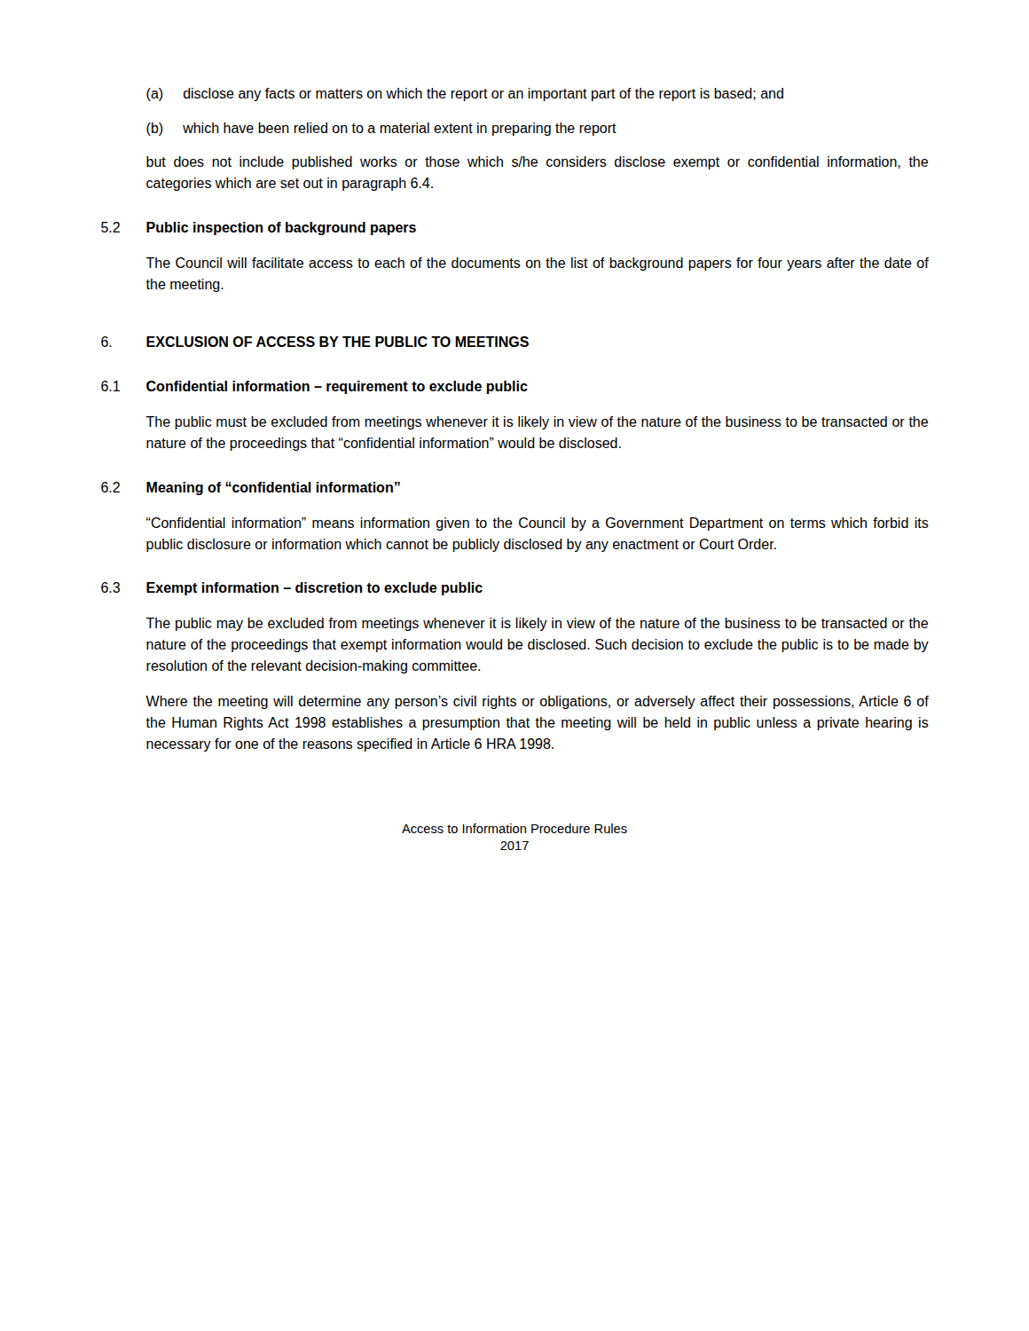(a) disclose any facts or matters on which the report or an important part of the report is based; and
(b) which have been relied on to a material extent in preparing the report
but does not include published works or those which s/he considers disclose exempt or confidential information, the categories which are set out in paragraph 6.4.
5.2
Public inspection of background papers
The Council will facilitate access to each of the documents on the list of background papers for four years after the date of the meeting.
6.
Exclusion of access by the public to meetings
6.1
Confidential information – requirement to exclude public
The public must be excluded from meetings whenever it is likely in view of the nature of the business to be transacted or the nature of the proceedings that “confidential information” would be disclosed.
6.2
Meaning of “confidential information”
“Confidential information” means information given to the Council by a Government Department on terms which forbid its public disclosure or information which cannot be publicly disclosed by any enactment or Court Order.
6.3
Exempt information – discretion to exclude public
The public may be excluded from meetings whenever it is likely in view of the nature of the business to be transacted or the nature of the proceedings that exempt information would be disclosed. Such decision to exclude the public is to be made by resolution of the relevant decision-making committee.
Where the meeting will determine any person’s civil rights or obligations, or adversely affect their possessions, Article 6 of the Human Rights Act 1998 establishes a presumption that the meeting will be held in public unless a private hearing is necessary for one of the reasons specified in Article 6 HRA 1998.
Access to Information Procedure Rules
2017